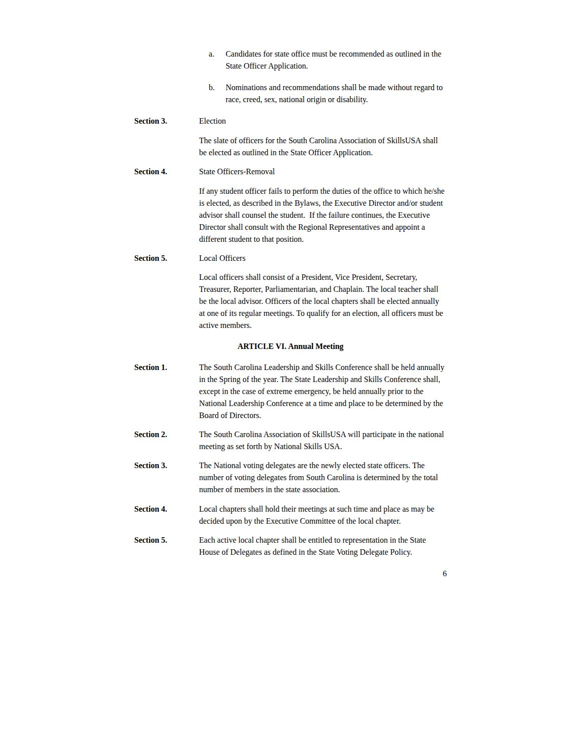a.
Candidates for state office must be recommended as outlined in the State Officer Application.
b.
Nominations and recommendations shall be made without regard to race, creed, sex, national origin or disability.
Section 3.
Election
The slate of officers for the South Carolina Association of SkillsUSA shall be elected as outlined in the State Officer Application.
Section 4.
State Officers-Removal
If any student officer fails to perform the duties of the office to which he/she is elected, as described in the Bylaws, the Executive Director and/or student advisor shall counsel the student. If the failure continues, the Executive Director shall consult with the Regional Representatives and appoint a different student to that position.
Section 5.
Local Officers
Local officers shall consist of a President, Vice President, Secretary, Treasurer, Reporter, Parliamentarian, and Chaplain. The local teacher shall be the local advisor. Officers of the local chapters shall be elected annually at one of its regular meetings. To qualify for an election, all officers must be active members.
ARTICLE VI. Annual Meeting
Section 1.
The South Carolina Leadership and Skills Conference shall be held annually in the Spring of the year. The State Leadership and Skills Conference shall, except in the case of extreme emergency, be held annually prior to the National Leadership Conference at a time and place to be determined by the Board of Directors.
Section 2.
The South Carolina Association of SkillsUSA will participate in the national meeting as set forth by National Skills USA.
Section 3.
The National voting delegates are the newly elected state officers. The number of voting delegates from South Carolina is determined by the total number of members in the state association.
Section 4.
Local chapters shall hold their meetings at such time and place as may be decided upon by the Executive Committee of the local chapter.
Section 5.
Each active local chapter shall be entitled to representation in the State House of Delegates as defined in the State Voting Delegate Policy.
6